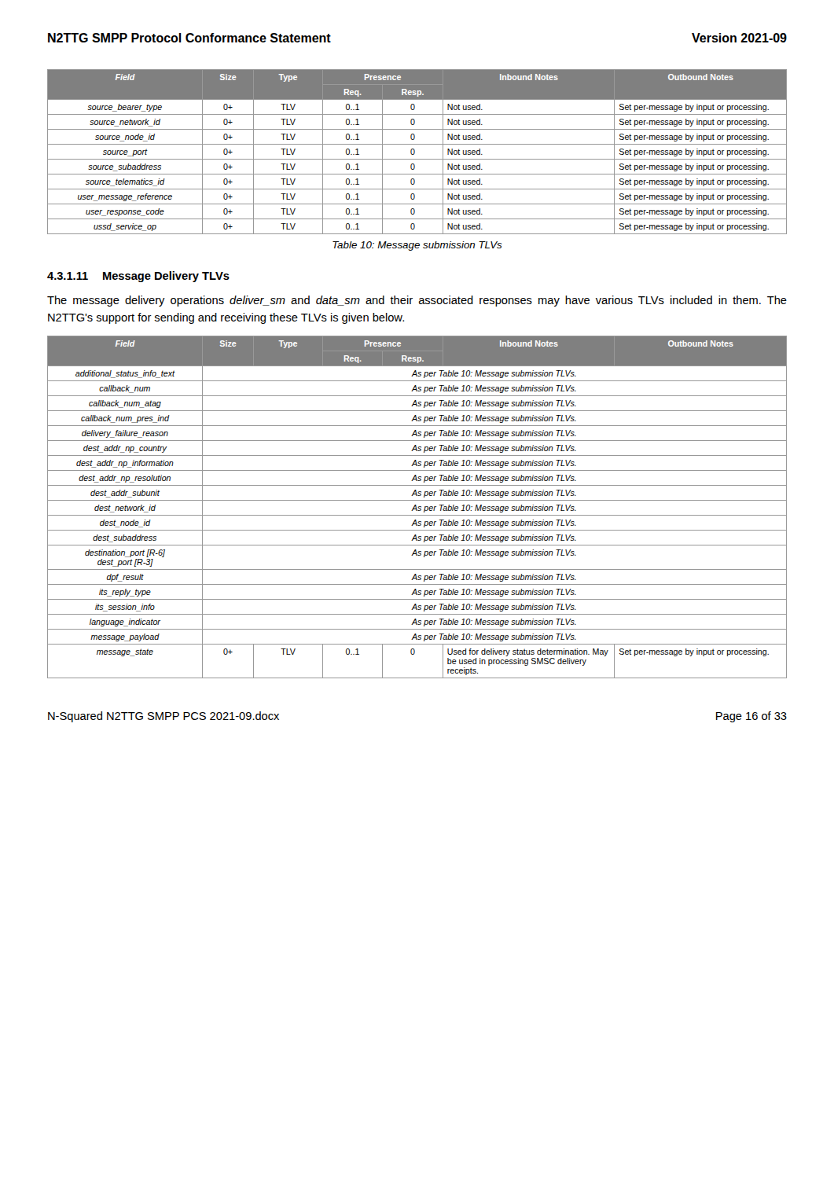N2TTG SMPP Protocol Conformance Statement Version 2021-09
Table 10: Message submission TLVs
| Field | Size | Type | Presence | Inbound Notes | Outbound Notes |
| --- | --- | --- | --- | --- | --- |
| Req. | Resp. |
| source_bearer_type | 0+ | TLV | 0..1 | 0 | Not used. | Set per-message by input or processing. |
| source_network_id | 0+ | TLV | 0..1 | 0 | Not used. | Set per-message by input or processing. |
| source_node_id | 0+ | TLV | 0..1 | 0 | Not used. | Set per-message by input or processing. |
| source_port | 0+ | TLV | 0..1 | 0 | Not used. | Set per-message by input or processing. |
| source_subaddress | 0+ | TLV | 0..1 | 0 | Not used. | Set per-message by input or processing. |
| source_telematics_id | 0+ | TLV | 0..1 | 0 | Not used. | Set per-message by input or processing. |
| user_message_reference | 0+ | TLV | 0..1 | 0 | Not used. | Set per-message by input or processing. |
| user_response_code | 0+ | TLV | 0..1 | 0 | Not used. | Set per-message by input or processing. |
| ussd_service_op | 0+ | TLV | 0..1 | 0 | Not used. | Set per-message by input or processing. |
4.3.1.11 Message Delivery TLVs
The message delivery operations deliver_sm and data_sm and their associated responses may have various TLVs included in them. The N2TTG's support for sending and receiving these TLVs is given below.
| Field | Size | Type | Presence | Inbound Notes | Outbound Notes |
| --- | --- | --- | --- | --- | --- |
| Req. | Resp. |
| additional_status_info_text | As per Table 10: Message submission TLVs . |
| callback_num | As per Table 10: Message submission TLVs . |
| callback_num_atag | As per Table 10: Message submission TLVs . |
| callback_num_pres_ind | As per Table 10: Message submission TLVs . |
| delivery_failure_reason | As per Table 10: Message submission TLVs . |
| dest_addr_np_country | As per Table 10: Message submission TLVs . |
| dest_addr_np_information | As per Table 10: Message submission TLVs . |
| dest_addr_np_resolution | As per Table 10: Message submission TLVs . |
| dest_addr_subunit | As per Table 10: Message submission TLVs . |
| dest_network_id | As per Table 10: Message submission TLVs . |
| dest_node_id | As per Table 10: Message submission TLVs . |
| dest_subaddress | As per Table 10: Message submission TLVs . |
| destination_port [R-6] dest_port [R-3] | As per Table 10: Message submission TLVs . |
| dpf_result | As per Table 10: Message submission TLVs . |
| its_reply_type | As per Table 10: Message submission TLVs . |
| its_session_info | As per Table 10: Message submission TLVs . |
| language_indicator | As per Table 10: Message submission TLVs . |
| message_payload | As per Table 10: Message submission TLVs . |
| message_state | 0+ | TLV | 0..1 | 0 | Used for delivery status determination. May be used in processing SMSC delivery receipts. | Set per-message by input or processing. |
N-Squared N2TTG SMPP PCS 2021-09.docx Page 16 of 33